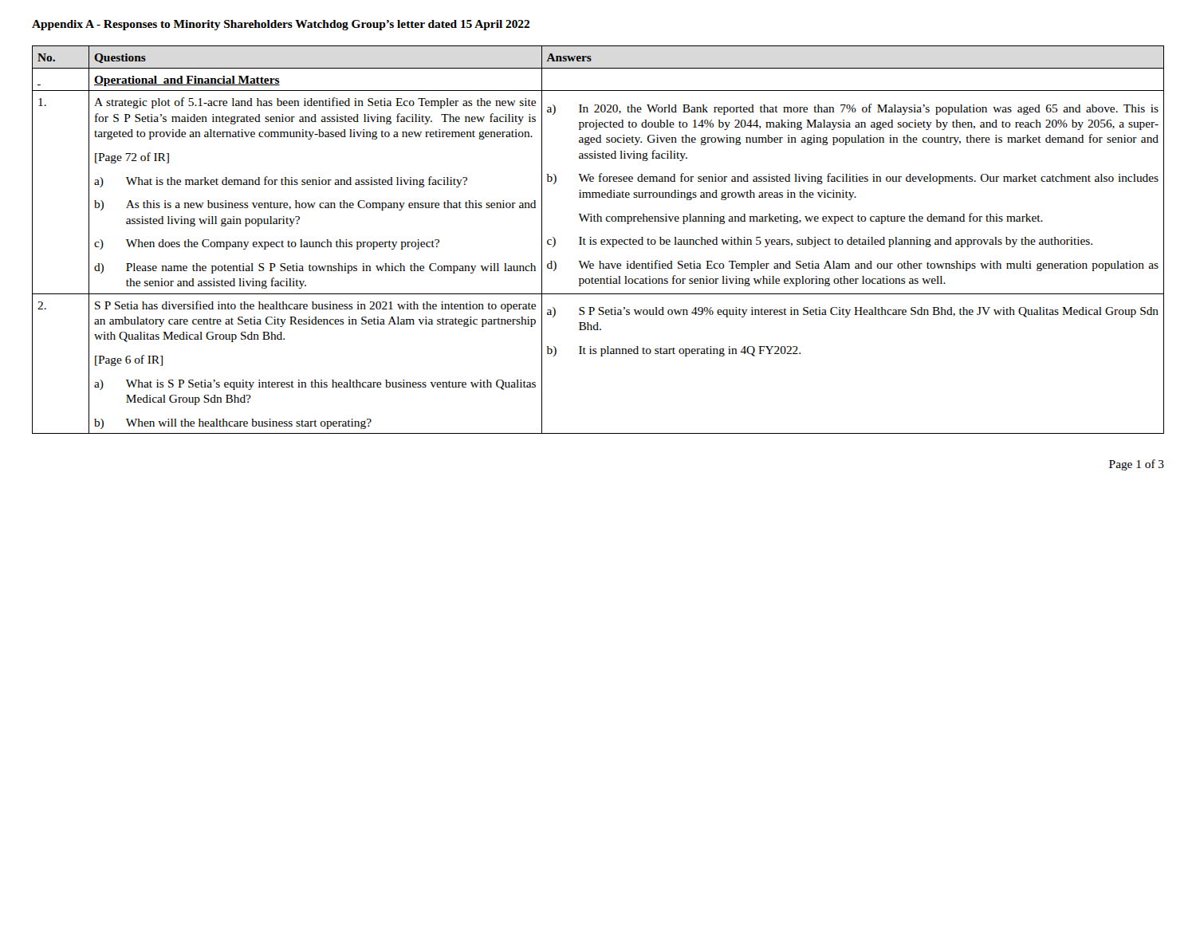Appendix A - Responses to Minority Shareholders Watchdog Group’s letter dated 15 April 2022
| No. | Questions | Answers |
| --- | --- | --- |
| | Operational and Financial Matters | |
| 1. | A strategic plot of 5.1-acre land has been identified in Setia Eco Templer as the new site for S P Setia’s maiden integrated senior and assisted living facility. The new facility is targeted to provide an alternative community-based living to a new retirement generation. [Page 72 of IR] a) What is the market demand for this senior and assisted living facility? b) As this is a new business venture, how can the Company ensure that this senior and assisted living will gain popularity? c) When does the Company expect to launch this property project? d) Please name the potential S P Setia townships in which the Company will launch the senior and assisted living facility. | a) In 2020, the World Bank reported that more than 7% of Malaysia’s population was aged 65 and above. This is projected to double to 14% by 2044, making Malaysia an aged society by then, and to reach 20% by 2056, a super-aged society. Given the growing number in aging population in the country, there is market demand for senior and assisted living facility. b) We foresee demand for senior and assisted living facilities in our developments. Our market catchment also includes immediate surroundings and growth areas in the vicinity. With comprehensive planning and marketing, we expect to capture the demand for this market. c) It is expected to be launched within 5 years, subject to detailed planning and approvals by the authorities. d) We have identified Setia Eco Templer and Setia Alam and our other townships with multi generation population as potential locations for senior living while exploring other locations as well. |
| 2. | S P Setia has diversified into the healthcare business in 2021 with the intention to operate an ambulatory care centre at Setia City Residences in Setia Alam via strategic partnership with Qualitas Medical Group Sdn Bhd. [Page 6 of IR] a) What is S P Setia’s equity interest in this healthcare business venture with Qualitas Medical Group Sdn Bhd? b) When will the healthcare business start operating? | a) S P Setia’s would own 49% equity interest in Setia City Healthcare Sdn Bhd, the JV with Qualitas Medical Group Sdn Bhd. b) It is planned to start operating in 4Q FY2022. |
Page 1 of 3